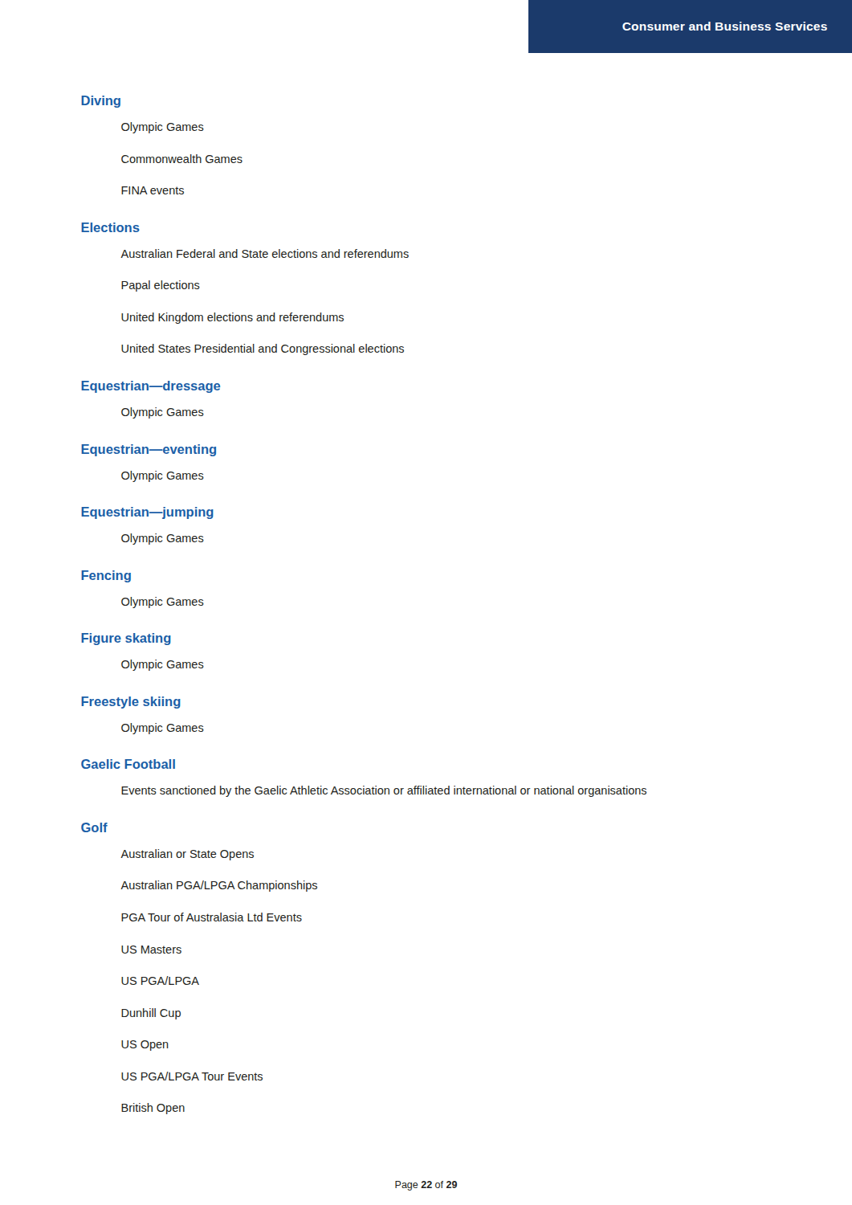Consumer and Business Services
Diving
Olympic Games
Commonwealth Games
FINA events
Elections
Australian Federal and State elections and referendums
Papal elections
United Kingdom elections and referendums
United States Presidential and Congressional elections
Equestrian—dressage
Olympic Games
Equestrian—eventing
Olympic Games
Equestrian—jumping
Olympic Games
Fencing
Olympic Games
Figure skating
Olympic Games
Freestyle skiing
Olympic Games
Gaelic Football
Events sanctioned by the Gaelic Athletic Association or affiliated international or national organisations
Golf
Australian or State Opens
Australian PGA/LPGA Championships
PGA Tour of Australasia Ltd Events
US Masters
US PGA/LPGA
Dunhill Cup
US Open
US PGA/LPGA Tour Events
British Open
Page 22 of 29